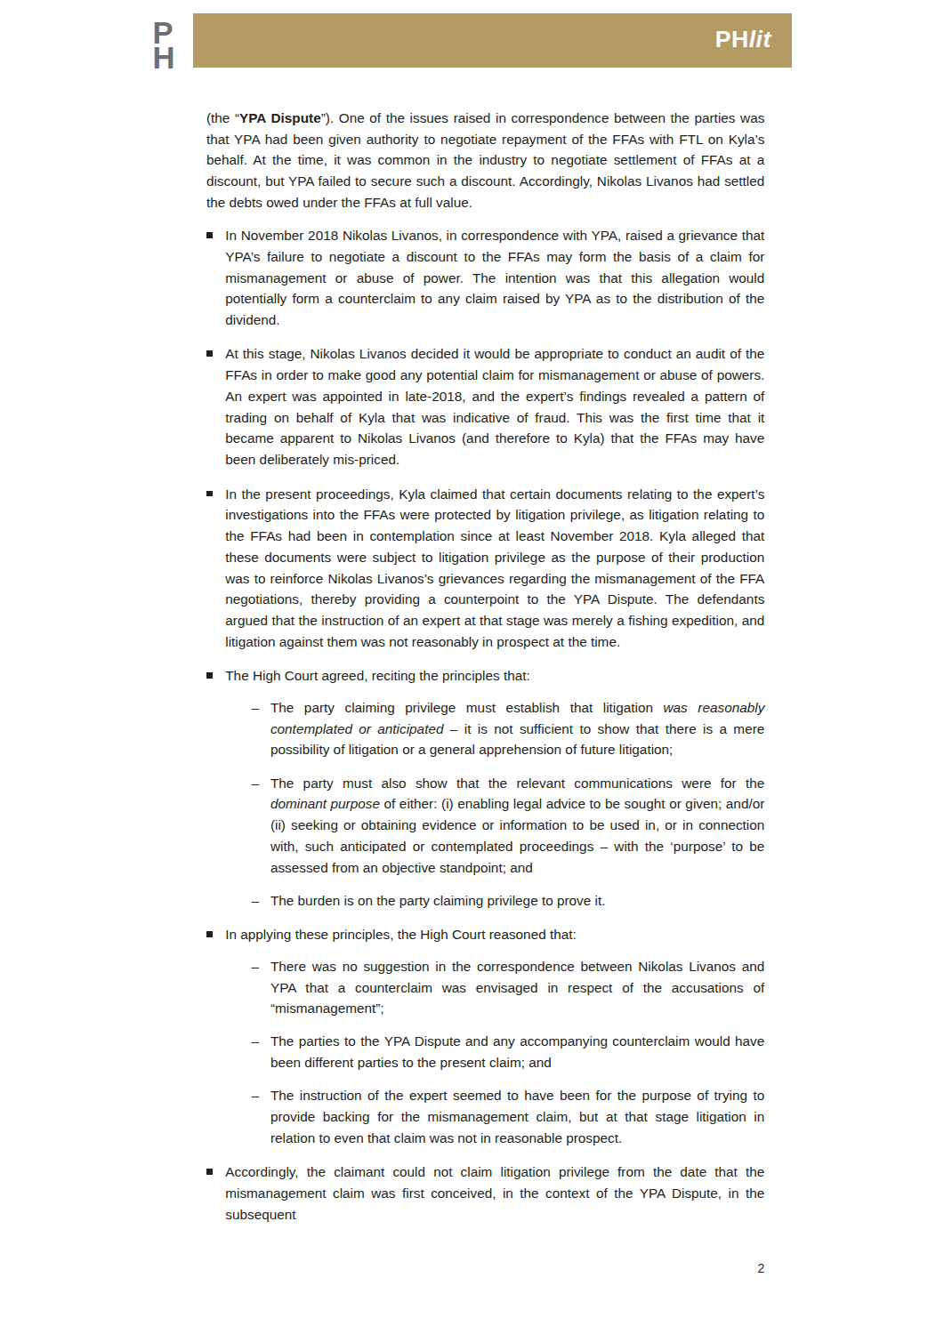PHlit
PH
(the “YPA Dispute”). One of the issues raised in correspondence between the parties was that YPA had been given authority to negotiate repayment of the FFAs with FTL on Kyla’s behalf. At the time, it was common in the industry to negotiate settlement of FFAs at a discount, but YPA failed to secure such a discount. Accordingly, Nikolas Livanos had settled the debts owed under the FFAs at full value.
In November 2018 Nikolas Livanos, in correspondence with YPA, raised a grievance that YPA’s failure to negotiate a discount to the FFAs may form the basis of a claim for mismanagement or abuse of power. The intention was that this allegation would potentially form a counterclaim to any claim raised by YPA as to the distribution of the dividend.
At this stage, Nikolas Livanos decided it would be appropriate to conduct an audit of the FFAs in order to make good any potential claim for mismanagement or abuse of powers. An expert was appointed in late-2018, and the expert’s findings revealed a pattern of trading on behalf of Kyla that was indicative of fraud. This was the first time that it became apparent to Nikolas Livanos (and therefore to Kyla) that the FFAs may have been deliberately mis-priced.
In the present proceedings, Kyla claimed that certain documents relating to the expert’s investigations into the FFAs were protected by litigation privilege, as litigation relating to the FFAs had been in contemplation since at least November 2018. Kyla alleged that these documents were subject to litigation privilege as the purpose of their production was to reinforce Nikolas Livanos’s grievances regarding the mismanagement of the FFA negotiations, thereby providing a counterpoint to the YPA Dispute. The defendants argued that the instruction of an expert at that stage was merely a fishing expedition, and litigation against them was not reasonably in prospect at the time.
The High Court agreed, reciting the principles that:
The party claiming privilege must establish that litigation was reasonably contemplated or anticipated – it is not sufficient to show that there is a mere possibility of litigation or a general apprehension of future litigation;
The party must also show that the relevant communications were for the dominant purpose of either: (i) enabling legal advice to be sought or given; and/or (ii) seeking or obtaining evidence or information to be used in, or in connection with, such anticipated or contemplated proceedings – with the ‘purpose’ to be assessed from an objective standpoint; and
The burden is on the party claiming privilege to prove it.
In applying these principles, the High Court reasoned that:
There was no suggestion in the correspondence between Nikolas Livanos and YPA that a counterclaim was envisaged in respect of the accusations of “mismanagement”;
The parties to the YPA Dispute and any accompanying counterclaim would have been different parties to the present claim; and
The instruction of the expert seemed to have been for the purpose of trying to provide backing for the mismanagement claim, but at that stage litigation in relation to even that claim was not in reasonable prospect.
Accordingly, the claimant could not claim litigation privilege from the date that the mismanagement claim was first conceived, in the context of the YPA Dispute, in the subsequent
2